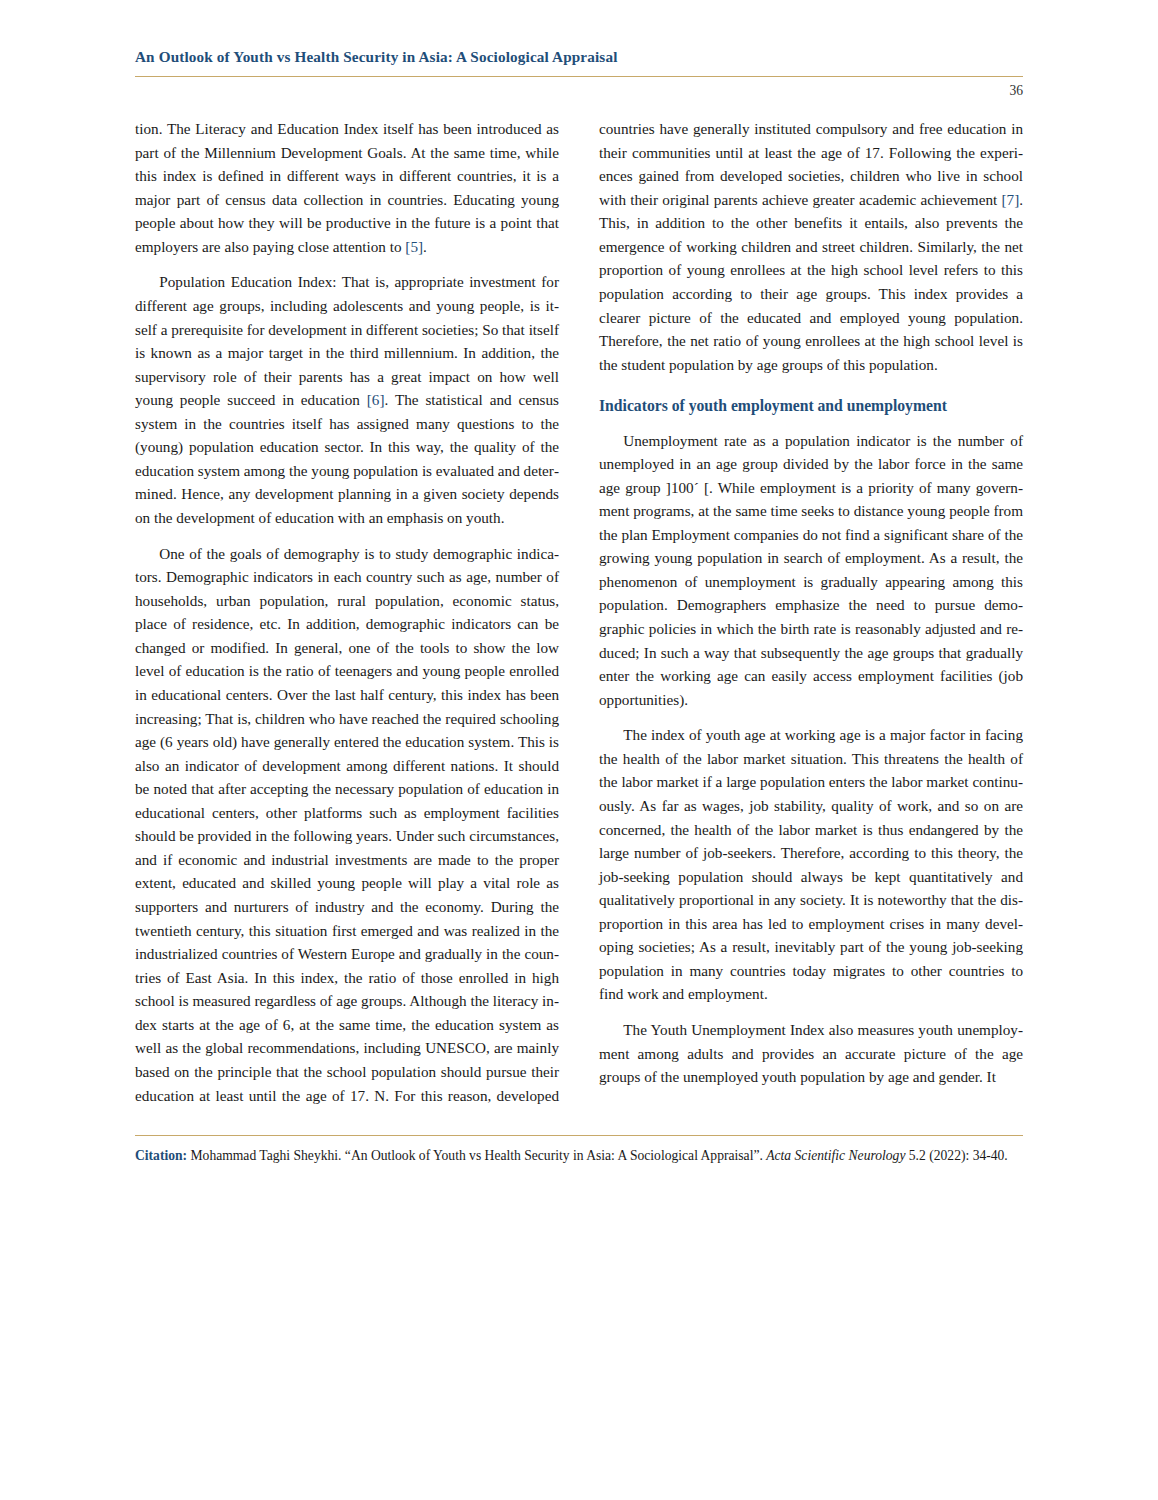An Outlook of Youth vs Health Security in Asia: A Sociological Appraisal
36
tion. The Literacy and Education Index itself has been introduced as part of the Millennium Development Goals. At the same time, while this index is defined in different ways in different countries, it is a major part of census data collection in countries. Educating young people about how they will be productive in the future is a point that employers are also paying close attention to [5].
Population Education Index: That is, appropriate investment for different age groups, including adolescents and young people, is itself a prerequisite for development in different societies; So that itself is known as a major target in the third millennium. In addition, the supervisory role of their parents has a great impact on how well young people succeed in education [6]. The statistical and census system in the countries itself has assigned many questions to the (young) population education sector. In this way, the quality of the education system among the young population is evaluated and determined. Hence, any development planning in a given society depends on the development of education with an emphasis on youth.
One of the goals of demography is to study demographic indicators. Demographic indicators in each country such as age, number of households, urban population, rural population, economic status, place of residence, etc. In addition, demographic indicators can be changed or modified. In general, one of the tools to show the low level of education is the ratio of teenagers and young people enrolled in educational centers. Over the last half century, this index has been increasing; That is, children who have reached the required schooling age (6 years old) have generally entered the education system. This is also an indicator of development among different nations. It should be noted that after accepting the necessary population of education in educational centers, other platforms such as employment facilities should be provided in the following years. Under such circumstances, and if economic and industrial investments are made to the proper extent, educated and skilled young people will play a vital role as supporters and nurturers of industry and the economy. During the twentieth century, this situation first emerged and was realized in the industrialized countries of Western Europe and gradually in the countries of East Asia. In this index, the ratio of those enrolled in high school is measured regardless of age groups. Although the literacy index starts at the age of 6, at the same time, the education system as well as the global recommendations, including UNESCO, are mainly based on the principle that the school population should pursue their education at least until the age of 17. N. For this reason, developed countries have generally instituted compulsory and free education in their communities until at least the age of 17. Following the experiences gained from developed societies, children who live in school with their original parents achieve greater academic achievement [7]. This, in addition to the other benefits it entails, also prevents the emergence of working children and street children. Similarly, the net proportion of young enrollees at the high school level refers to this population according to their age groups. This index provides a clearer picture of the educated and employed young population. Therefore, the net ratio of young enrollees at the high school level is the student population by age groups of this population.
Indicators of youth employment and unemployment
Unemployment rate as a population indicator is the number of unemployed in an age group divided by the labor force in the same age group ]100´ [. While employment is a priority of many government programs, at the same time seeks to distance young people from the plan Employment companies do not find a significant share of the growing young population in search of employment. As a result, the phenomenon of unemployment is gradually appearing among this population. Demographers emphasize the need to pursue demographic policies in which the birth rate is reasonably adjusted and reduced; In such a way that subsequently the age groups that gradually enter the working age can easily access employment facilities (job opportunities).
The index of youth age at working age is a major factor in facing the health of the labor market situation. This threatens the health of the labor market if a large population enters the labor market continuously. As far as wages, job stability, quality of work, and so on are concerned, the health of the labor market is thus endangered by the large number of job-seekers. Therefore, according to this theory, the job-seeking population should always be kept quantitatively and qualitatively proportional in any society. It is noteworthy that the disproportion in this area has led to employment crises in many developing societies; As a result, inevitably part of the young job-seeking population in many countries today migrates to other countries to find work and employment.
The Youth Unemployment Index also measures youth unemployment among adults and provides an accurate picture of the age groups of the unemployed youth population by age and gender. It
Citation: Mohammad Taghi Sheykhi. “An Outlook of Youth vs Health Security in Asia: A Sociological Appraisal”. Acta Scientific Neurology 5.2 (2022): 34-40.